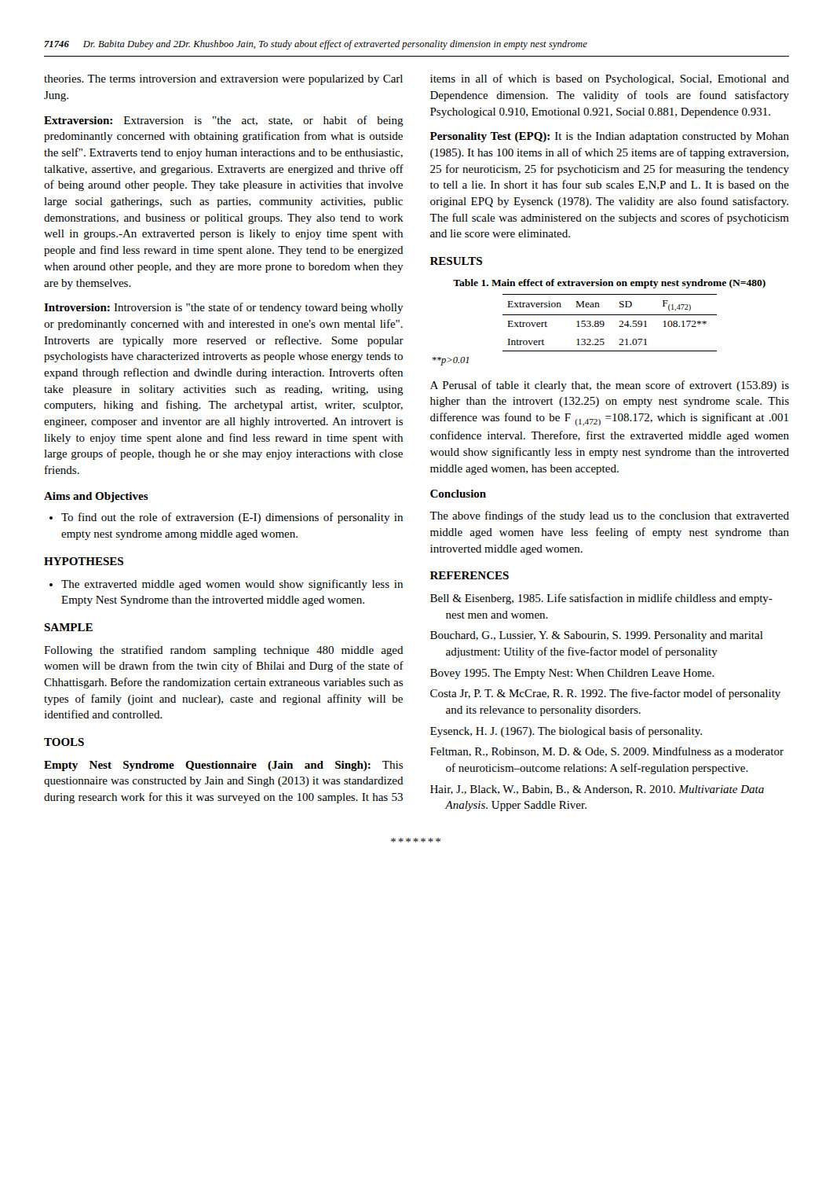71746 Dr. Babita Dubey and 2Dr. Khushboo Jain, To study about effect of extraverted personality dimension in empty nest syndrome
theories. The terms introversion and extraversion were popularized by Carl Jung.
Extraversion: Extraversion is "the act, state, or habit of being predominantly concerned with obtaining gratification from what is outside the self". Extraverts tend to enjoy human interactions and to be enthusiastic, talkative, assertive, and gregarious. Extraverts are energized and thrive off of being around other people. They take pleasure in activities that involve large social gatherings, such as parties, community activities, public demonstrations, and business or political groups. They also tend to work well in groups.-An extraverted person is likely to enjoy time spent with people and find less reward in time spent alone. They tend to be energized when around other people, and they are more prone to boredom when they are by themselves.
Introversion: Introversion is "the state of or tendency toward being wholly or predominantly concerned with and interested in one's own mental life". Introverts are typically more reserved or reflective. Some popular psychologists have characterized introverts as people whose energy tends to expand through reflection and dwindle during interaction. Introverts often take pleasure in solitary activities such as reading, writing, using computers, hiking and fishing. The archetypal artist, writer, sculptor, engineer, composer and inventor are all highly introverted. An introvert is likely to enjoy time spent alone and find less reward in time spent with large groups of people, though he or she may enjoy interactions with close friends.
Aims and Objectives
To find out the role of extraversion (E-I) dimensions of personality in empty nest syndrome among middle aged women.
Hypotheses
The extraverted middle aged women would show significantly less in Empty Nest Syndrome than the introverted middle aged women.
Sample
Following the stratified random sampling technique 480 middle aged women will be drawn from the twin city of Bhilai and Durg of the state of Chhattisgarh. Before the randomization certain extraneous variables such as types of family (joint and nuclear), caste and regional affinity will be identified and controlled.
Tools
Empty Nest Syndrome Questionnaire (Jain and Singh): This questionnaire was constructed by Jain and Singh (2013) it was standardized during research work for this it was surveyed on the 100 samples. It has 53 items in all of which is based on Psychological, Social, Emotional and Dependence dimension. The validity of tools are found satisfactory Psychological 0.910, Emotional 0.921, Social 0.881, Dependence 0.931.
Personality Test (EPQ): It is the Indian adaptation constructed by Mohan (1985). It has 100 items in all of which 25 items are of tapping extraversion, 25 for neuroticism, 25 for psychoticism and 25 for measuring the tendency to tell a lie. In short it has four sub scales E,N,P and L. It is based on the original EPQ by Eysenck (1978). The validity are also found satisfactory. The full scale was administered on the subjects and scores of psychoticism and lie score were eliminated.
Results
Table 1. Main effect of extraversion on empty nest syndrome (N=480)
| Extraversion | Mean | SD | F (1,472) |
| --- | --- | --- | --- |
| Extrovert | 153.89 | 24.591 | 108.172** |
| Introvert | 132.25 | 21.071 | |
**p>0.01
A Perusal of table it clearly that, the mean score of extrovert (153.89) is higher than the introvert (132.25) on empty nest syndrome scale. This difference was found to be F (1,472) =108.172, which is significant at .001 confidence interval. Therefore, first the extraverted middle aged women would show significantly less in empty nest syndrome than the introverted middle aged women, has been accepted.
Conclusion
The above findings of the study lead us to the conclusion that extraverted middle aged women have less feeling of empty nest syndrome than introverted middle aged women.
References
Bell & Eisenberg, 1985. Life satisfaction in midlife childless and empty-nest men and women.
Bouchard, G., Lussier, Y. & Sabourin, S. 1999. Personality and marital adjustment: Utility of the five-factor model of personality
Bovey 1995. The Empty Nest: When Children Leave Home.
Costa Jr, P. T. & McCrae, R. R. 1992. The five-factor model of personality and its relevance to personality disorders.
Eysenck, H. J. (1967). The biological basis of personality.
Feltman, R., Robinson, M. D. & Ode, S. 2009. Mindfulness as a moderator of neuroticism–outcome relations: A self-regulation perspective.
Hair, J., Black, W., Babin, B., & Anderson, R. 2010. Multivariate Data Analysis. Upper Saddle River.
*******